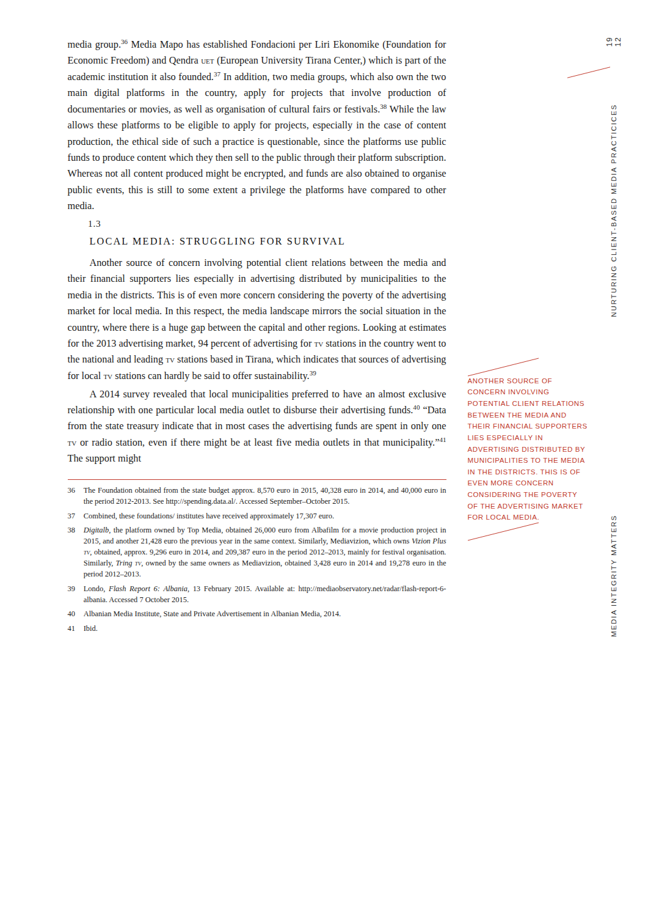19 12
Nurturing Client-Based Media Practicices
Media Integrity Matters
Another source of concern involving potential client relations between the media and their financial supporters lies especially in advertising distributed by municipalities to the media in the districts. This is of even more concern considering the poverty of the advertising market for local media.
media group.36 Media Mapo has established Fondacioni per Liri Ekonomike (Foundation for Economic Freedom) and Qendra uet (European University Tirana Center,) which is part of the academic institution it also founded.37 In addition, two media groups, which also own the two main digital platforms in the country, apply for projects that involve production of documentaries or movies, as well as organisation of cultural fairs or festivals.38 While the law allows these platforms to be eligible to apply for projects, especially in the case of content production, the ethical side of such a practice is questionable, since the platforms use public funds to produce content which they then sell to the public through their platform subscription. Whereas not all content produced might be encrypted, and funds are also obtained to organise public events, this is still to some extent a privilege the platforms have compared to other media.
1.3
Local Media: Struggling for Survival
Another source of concern involving potential client relations between the media and their financial supporters lies especially in advertising distributed by municipalities to the media in the districts. This is of even more concern considering the poverty of the advertising market for local media. In this respect, the media landscape mirrors the social situation in the country, where there is a huge gap between the capital and other regions. Looking at estimates for the 2013 advertising market, 94 percent of advertising for tv stations in the country went to the national and leading tv stations based in Tirana, which indicates that sources of advertising for local tv stations can hardly be said to offer sustainability.39
A 2014 survey revealed that local municipalities preferred to have an almost exclusive relationship with one particular local media outlet to disburse their advertising funds.40 “Data from the state treasury indicate that in most cases the advertising funds are spent in only one tv or radio station, even if there might be at least five media outlets in that municipality.”41 The support might
The Foundation obtained from the state budget approx. 8,570 euro in 2015, 40,328 euro in 2014, and 40,000 euro in the period 2012-2013. See http://spending.data.al/. Accessed September–October 2015.
Combined, these foundations/ institutes have received approximately 17,307 euro.
Digitalb, the platform owned by Top Media, obtained 26,000 euro from Albafilm for a movie production project in 2015, and another 21,428 euro the previous year in the same context. Similarly, Mediavizion, which owns Vizion Plus tv, obtained, approx. 9,296 euro in 2014, and 209,387 euro in the period 2012–2013, mainly for festival organisation. Similarly, Tring tv, owned by the same owners as Mediavizion, obtained 3,428 euro in 2014 and 19,278 euro in the period 2012–2013.
Londo, Flash Report 6: Albania, 13 February 2015. Available at: http://mediaobservatory.net/radar/flash-report-6-albania. Accessed 7 October 2015.
Albanian Media Institute, State and Private Advertisement in Albanian Media, 2014.
Ibid.